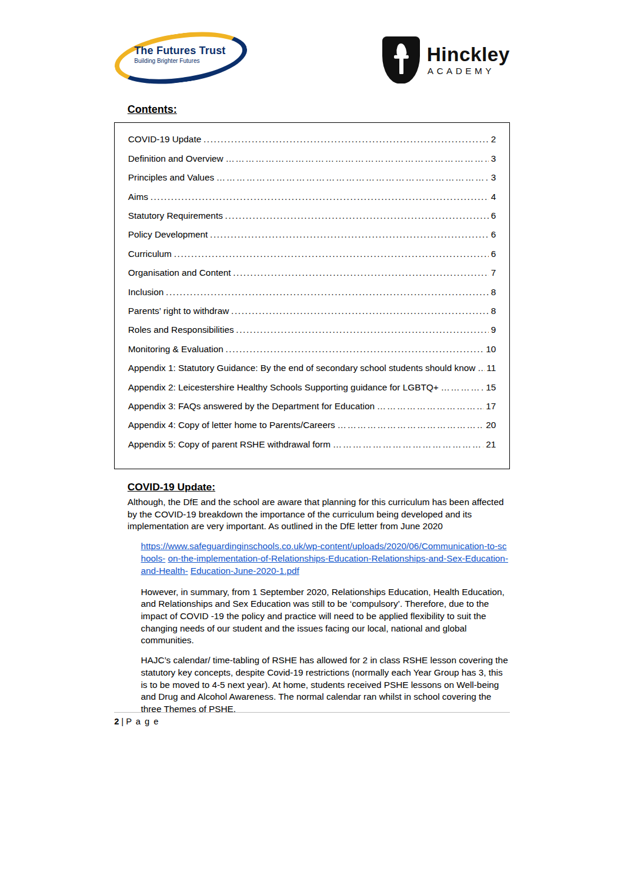The Futures Trust
Building Brighter Futures
Hinckley
ACADEMY
Contents:
COVID-19 Update.................................................................................................................. 2
Definition and Overview…………………………………………………………………………………………………………3
Principles and Values………………………………………………………………………………………………………………3
Aims................................................................................................................................................. 4
Statutory Requirements..................................................................................................... 6
Policy Development......................................................................................................... 6
Curriculum..................................................................................................................... 6
Organisation and Content.................................................................................................. 7
Inclusion......................................................................................................................... 8
Parents’ right to withdraw.................................................................................................. 8
Roles and Responsibilities.................................................................................................. 9
Monitoring & Evaluation................................................................................................. 10
Appendix 1: Statutory Guidance: By the end of secondary school students should know……………. 11
Appendix 2: Leicestershire Healthy Schools Supporting guidance for LGBTQ+………………………………15
Appendix 3: FAQs answered by the Department for Education…………………………………………………………17
Appendix 4: Copy of letter home to Parents/Careers…………………………………………………………………20
Appendix 5: Copy of parent RSHE withdrawal form……………………………………………………………………21
COVID-19 Update:
Although, the DfE and the school are aware that planning for this curriculum has been affected by the COVID-19 breakdown the importance of the curriculum being developed and its implementation are very important. As outlined in the DfE letter from June 2020
https://www.safeguardinginschools.co.uk/wp-content/uploads/2020/06/Communication-to-schools- on-the-implementation-of-Relationships-Education-Relationships-and-Sex-Education-and-Health- Education-June-2020-1.pdf
However, in summary, from 1 September 2020, Relationships Education, Health Education, and Relationships and Sex Education was still to be ‘compulsory’. Therefore, due to the impact of COVID -19 the policy and practice will need to be applied flexibility to suit the changing needs of our student and the issues facing our local, national and global communities.
HAJC’s calendar/ time-tabling of RSHE has allowed for 2 in class RSHE lesson covering the statutory key concepts, despite Covid-19 restrictions (normally each Year Group has 3, this is to be moved to 4-5 next year). At home, students received PSHE lessons on Well-being and Drug and Alcohol Awareness. The normal calendar ran whilst in school covering the three Themes of PSHE.
2 | P a g e